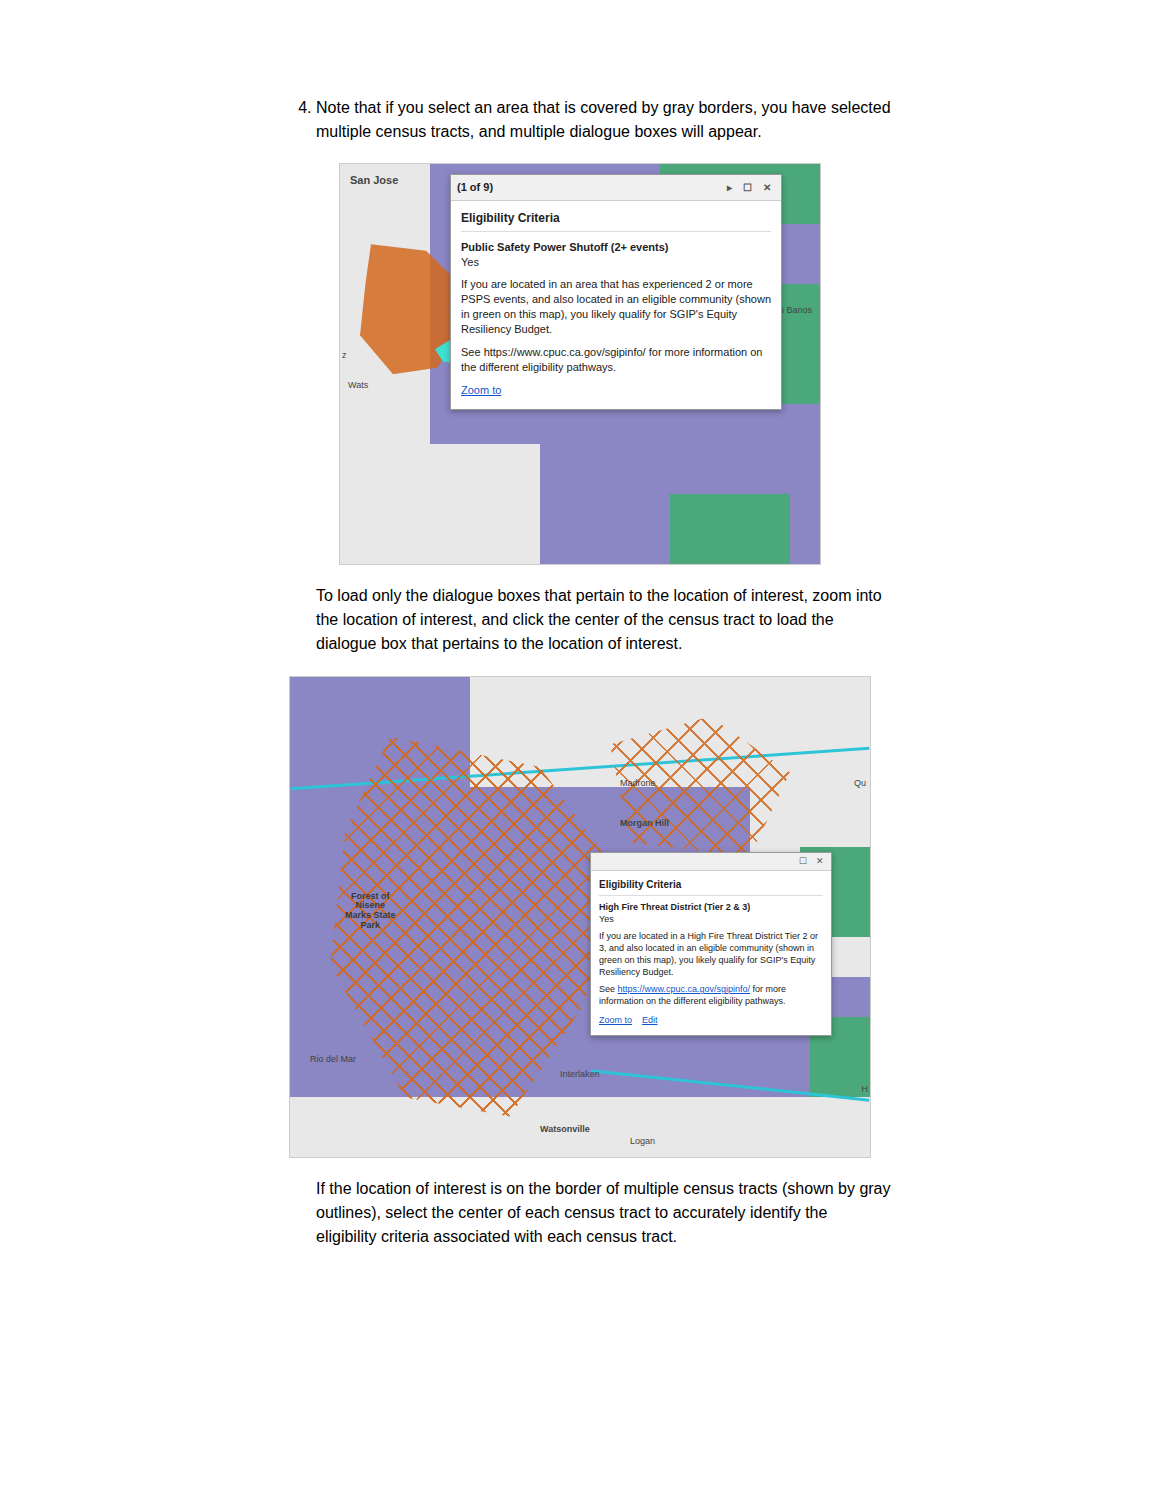Note that if you select an area that is covered by gray borders, you have selected multiple census tracts, and multiple dialogue boxes will appear.
San Jose
Los Banos
Wats
z
(1 of 9) ▸ ☐ ✕
Eligibility Criteria
Public Safety Power Shutoff (2+ events)
Yes
If you are located in an area that has experienced 2 or more PSPS events, and also located in an eligible community (shown in green on this map), you likely qualify for SGIP's Equity Resiliency Budget.
See https://www.cpuc.ca.gov/sgipinfo/ for more information on the different eligibility pathways.
Zoom to
To load only the dialogue boxes that pertain to the location of interest, zoom into the location of interest, and click the center of the census tract to load the dialogue box that pertains to the location of interest.
Forest of
Nisene
Marks State
Park
Madrone
Morgan Hill
Rio del Mar
Interlaken
Watsonville
Logan
Qu
H
☐ ✕
Eligibility Criteria
High Fire Threat District (Tier 2 & 3)
Yes
If you are located in a High Fire Threat District Tier 2 or 3, and also located in an eligible community (shown in green on this map), you likely qualify for SGIP's Equity Resiliency Budget.
See https://www.cpuc.ca.gov/sgipinfo/ for more information on the different eligibility pathways.
Zoom to Edit
If the location of interest is on the border of multiple census tracts (shown by gray outlines), select the center of each census tract to accurately identify the eligibility criteria associated with each census tract.